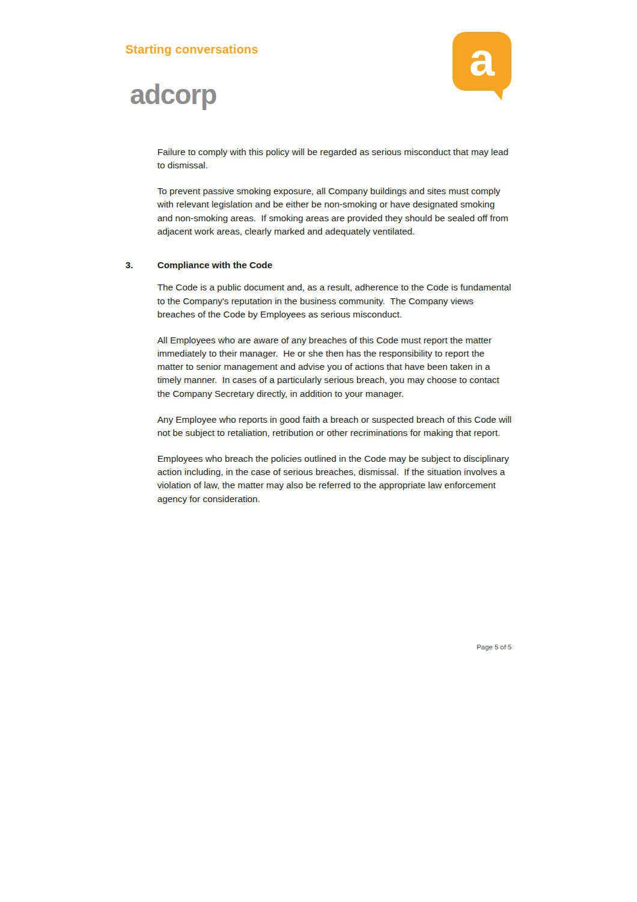Starting conversations
adcorp
a
Failure to comply with this policy will be regarded as serious misconduct that may lead to dismissal.
To prevent passive smoking exposure, all Company buildings and sites must comply with relevant legislation and be either be non-smoking or have designated smoking and non-smoking areas. If smoking areas are provided they should be sealed off from adjacent work areas, clearly marked and adequately ventilated.
3. Compliance with the Code
The Code is a public document and, as a result, adherence to the Code is fundamental to the Company's reputation in the business community. The Company views breaches of the Code by Employees as serious misconduct.
All Employees who are aware of any breaches of this Code must report the matter immediately to their manager. He or she then has the responsibility to report the matter to senior management and advise you of actions that have been taken in a timely manner. In cases of a particularly serious breach, you may choose to contact the Company Secretary directly, in addition to your manager.
Any Employee who reports in good faith a breach or suspected breach of this Code will not be subject to retaliation, retribution or other recriminations for making that report.
Employees who breach the policies outlined in the Code may be subject to disciplinary action including, in the case of serious breaches, dismissal. If the situation involves a violation of law, the matter may also be referred to the appropriate law enforcement agency for consideration.
Page 5 of 5